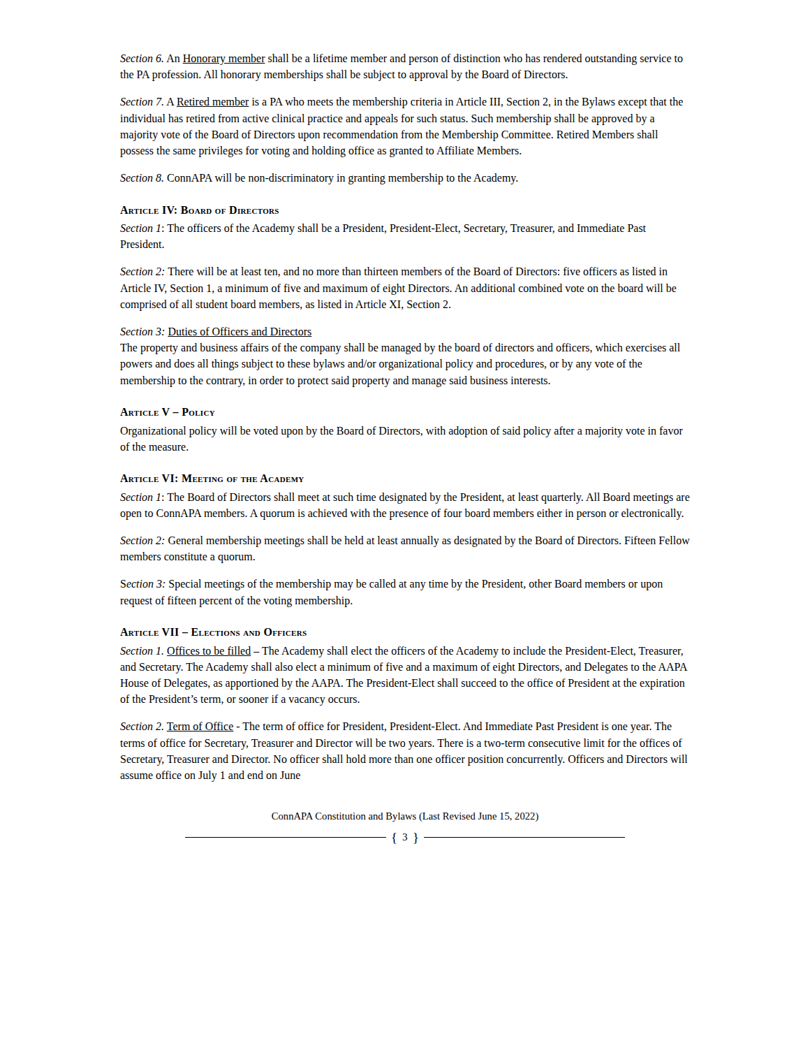Section 6. An Honorary member shall be a lifetime member and person of distinction who has rendered outstanding service to the PA profession. All honorary memberships shall be subject to approval by the Board of Directors.
Section 7. A Retired member is a PA who meets the membership criteria in Article III, Section 2, in the Bylaws except that the individual has retired from active clinical practice and appeals for such status. Such membership shall be approved by a majority vote of the Board of Directors upon recommendation from the Membership Committee. Retired Members shall possess the same privileges for voting and holding office as granted to Affiliate Members.
Section 8. ConnAPA will be non-discriminatory in granting membership to the Academy.
Article IV: Board of Directors
Section 1: The officers of the Academy shall be a President, President-Elect, Secretary, Treasurer, and Immediate Past President.
Section 2: There will be at least ten, and no more than thirteen members of the Board of Directors: five officers as listed in Article IV, Section 1, a minimum of five and maximum of eight Directors. An additional combined vote on the board will be comprised of all student board members, as listed in Article XI, Section 2.
Section 3: Duties of Officers and Directors
The property and business affairs of the company shall be managed by the board of directors and officers, which exercises all powers and does all things subject to these bylaws and/or organizational policy and procedures, or by any vote of the membership to the contrary, in order to protect said property and manage said business interests.
Article V – Policy
Organizational policy will be voted upon by the Board of Directors, with adoption of said policy after a majority vote in favor of the measure.
Article VI: Meeting of the Academy
Section 1: The Board of Directors shall meet at such time designated by the President, at least quarterly. All Board meetings are open to ConnAPA members. A quorum is achieved with the presence of four board members either in person or electronically.
Section 2: General membership meetings shall be held at least annually as designated by the Board of Directors. Fifteen Fellow members constitute a quorum.
Section 3: Special meetings of the membership may be called at any time by the President, other Board members or upon request of fifteen percent of the voting membership.
Article VII – Elections and Officers
Section 1. Offices to be filled – The Academy shall elect the officers of the Academy to include the President-Elect, Treasurer, and Secretary. The Academy shall also elect a minimum of five and a maximum of eight Directors, and Delegates to the AAPA House of Delegates, as apportioned by the AAPA. The President-Elect shall succeed to the office of President at the expiration of the President’s term, or sooner if a vacancy occurs.
Section 2. Term of Office - The term of office for President, President-Elect. And Immediate Past President is one year. The terms of office for Secretary, Treasurer and Director will be two years. There is a two-term consecutive limit for the offices of Secretary, Treasurer and Director. No officer shall hold more than one officer position concurrently. Officers and Directors will assume office on July 1 and end on June
ConnAPA Constitution and Bylaws (Last Revised June 15, 2022)
{ 3 }